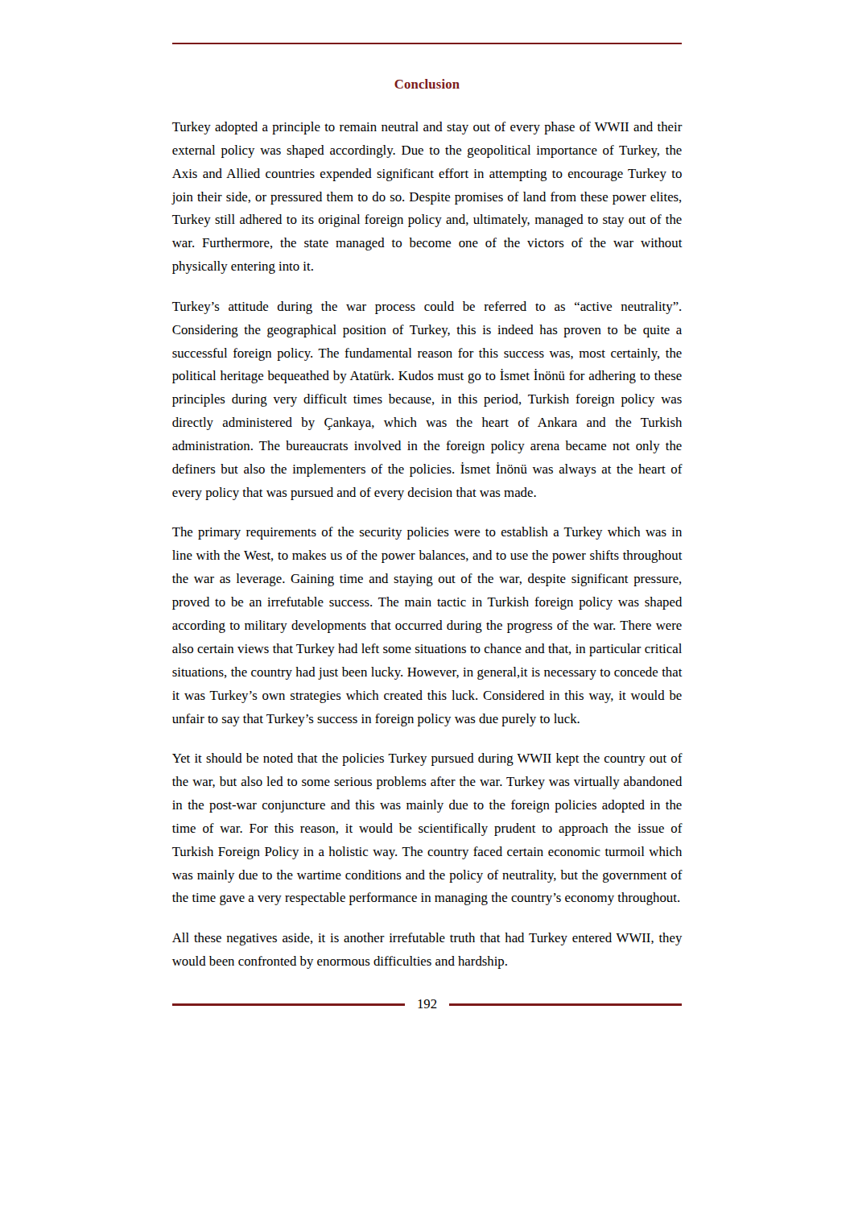Conclusion
Turkey adopted a principle to remain neutral and stay out of every phase of WWII and their external policy was shaped accordingly. Due to the geopolitical importance of Turkey, the Axis and Allied countries expended significant effort in attempting to encourage Turkey to join their side, or pressured them to do so. Despite promises of land from these power elites, Turkey still adhered to its original foreign policy and, ultimately, managed to stay out of the war. Furthermore, the state managed to become one of the victors of the war without physically entering into it.
Turkey’s attitude during the war process could be referred to as “active neutrality”. Considering the geographical position of Turkey, this is indeed has proven to be quite a successful foreign policy. The fundamental reason for this success was, most certainly, the political heritage bequeathed by Atatürk. Kudos must go to İsmet İnönü for adhering to these principles during very difficult times because, in this period, Turkish foreign policy was directly administered by Çankaya, which was the heart of Ankara and the Turkish administration. The bureaucrats involved in the foreign policy arena became not only the definers but also the implementers of the policies. İsmet İnönü was always at the heart of every policy that was pursued and of every decision that was made.
The primary requirements of the security policies were to establish a Turkey which was in line with the West, to makes us of the power balances, and to use the power shifts throughout the war as leverage. Gaining time and staying out of the war, despite significant pressure, proved to be an irrefutable success. The main tactic in Turkish foreign policy was shaped according to military developments that occurred during the progress of the war. There were also certain views that Turkey had left some situations to chance and that, in particular critical situations, the country had just been lucky. However, in general,it is necessary to concede that it was Turkey’s own strategies which created this luck. Considered in this way, it would be unfair to say that Turkey’s success in foreign policy was due purely to luck.
Yet it should be noted that the policies Turkey pursued during WWII kept the country out of the war, but also led to some serious problems after the war. Turkey was virtually abandoned in the post-war conjuncture and this was mainly due to the foreign policies adopted in the time of war. For this reason, it would be scientifically prudent to approach the issue of Turkish Foreign Policy in a holistic way. The country faced certain economic turmoil which was mainly due to the wartime conditions and the policy of neutrality, but the government of the time gave a very respectable performance in managing the country’s economy throughout.
All these negatives aside, it is another irrefutable truth that had Turkey entered WWII, they would been confronted by enormous difficulties and hardship.
192